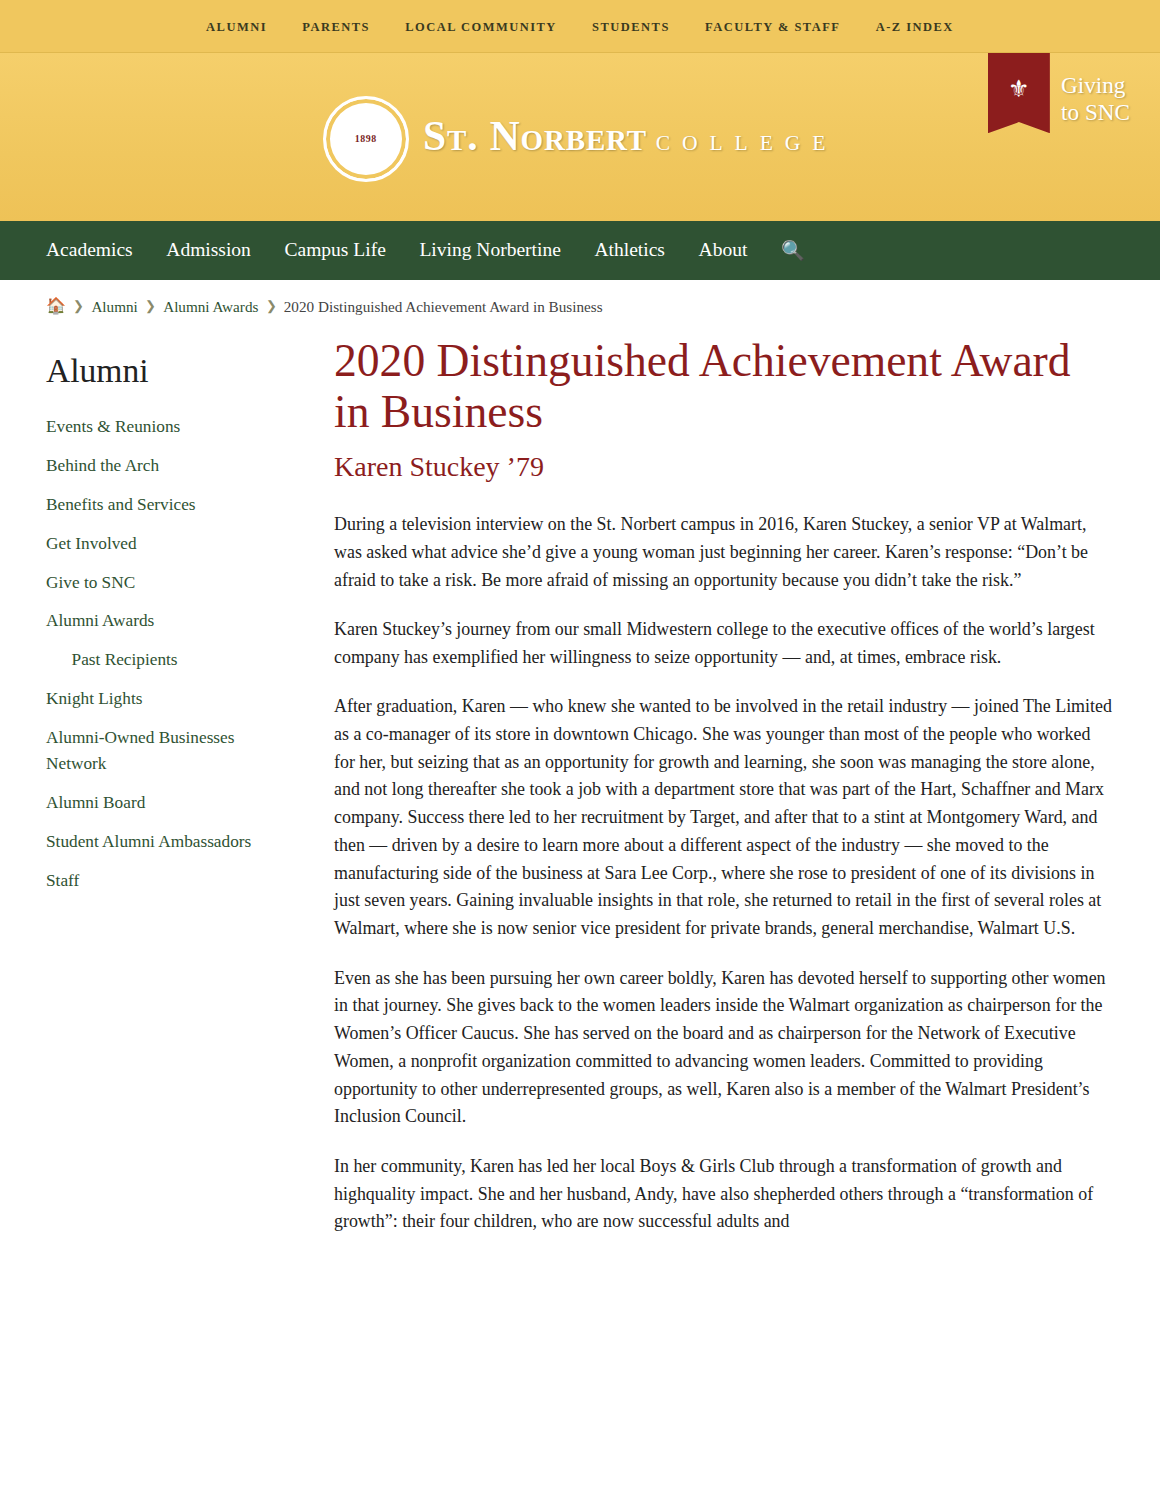ALUMNI
PARENTS
LOCAL COMMUNITY
STUDENTS
FACULTY & STAFF
A-Z INDEX
1898 St. Norbert COLLEGE ⚜ Giving
to SNC
Academics Admission Campus Life Living Norbertine Athletics About 🔍
🏠
❯
Alumni
❯
Alumni Awards
❯
2020 Distinguished Achievement Award in Business
Alumni
Events & Reunions
Behind the Arch
Benefits and Services
Get Involved
Give to SNC
Alumni Awards
Past Recipients
Knight Lights
Alumni-Owned Businesses Network
Alumni Board
Student Alumni Ambassadors
Staff
2020 Distinguished Achievement Award in Business
Karen Stuckey ’79
During a television interview on the St. Norbert campus in 2016, Karen Stuckey, a senior VP at Walmart, was asked what advice she’d give a young woman just beginning her career. Karen’s response: “Don’t be afraid to take a risk. Be more afraid of missing an opportunity because you didn’t take the risk.”
Karen Stuckey’s journey from our small Midwestern college to the executive offices of the world’s largest company has exemplified her willingness to seize opportunity — and, at times, embrace risk.
After graduation, Karen — who knew she wanted to be involved in the retail industry — joined The Limited as a co-manager of its store in downtown Chicago. She was younger than most of the people who worked for her, but seizing that as an opportunity for growth and learning, she soon was managing the store alone, and not long thereafter she took a job with a department store that was part of the Hart, Schaffner and Marx company. Success there led to her recruitment by Target, and after that to a stint at Montgomery Ward, and then — driven by a desire to learn more about a different aspect of the industry — she moved to the manufacturing side of the business at Sara Lee Corp., where she rose to president of one of its divisions in just seven years. Gaining invaluable insights in that role, she returned to retail in the first of several roles at Walmart, where she is now senior vice president for private brands, general merchandise, Walmart U.S.
Even as she has been pursuing her own career boldly, Karen has devoted herself to supporting other women in that journey. She gives back to the women leaders inside the Walmart organization as chairperson for the Women’s Officer Caucus. She has served on the board and as chairperson for the Network of Executive Women, a nonprofit organization committed to advancing women leaders. Committed to providing opportunity to other underrepresented groups, as well, Karen also is a member of the Walmart President’s Inclusion Council.
In her community, Karen has led her local Boys & Girls Club through a transformation of growth and highquality impact. She and her husband, Andy, have also shepherded others through a “transformation of growth”: their four children, who are now successful adults and